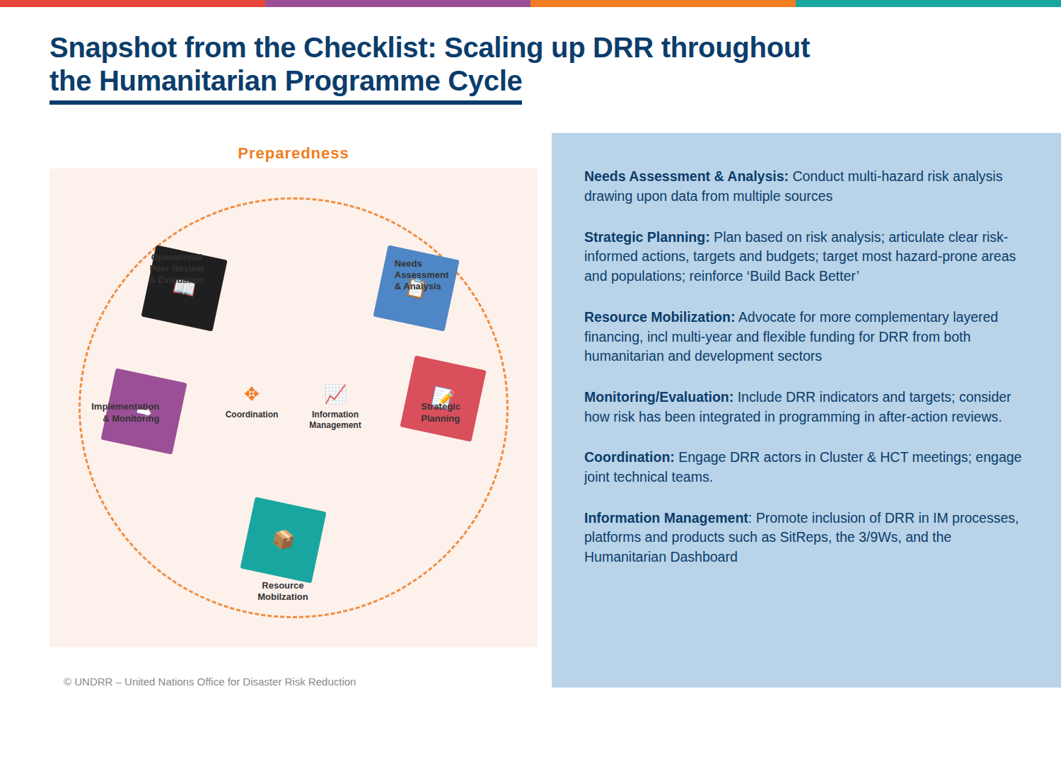Snapshot from the Checklist: Scaling up DRR throughout
the Humanitarian Programme Cycle
Preparedness
📖
📋
📝
📦
➡
Operational
Peer Review
& Evaluation
Needs
Assessment
& Analysis
Strategic
Planning
Resource
Mobilzation
Implementation
& Monitoring
✥
Coordination
📈
Information
Management
© UNDRR – United Nations Office for Disaster Risk Reduction
Needs Assessment & Analysis: Conduct multi-hazard risk analysis drawing upon data from multiple sources
Strategic Planning: Plan based on risk analysis; articulate clear risk-informed actions, targets and budgets; target most hazard-prone areas and populations; reinforce ‘Build Back Better’
Resource Mobilization: Advocate for more complementary layered financing, incl multi-year and flexible funding for DRR from both humanitarian and development sectors
Monitoring/Evaluation: Include DRR indicators and targets; consider how risk has been integrated in programming in after-action reviews.
Coordination: Engage DRR actors in Cluster & HCT meetings; engage joint technical teams.
Information Management: Promote inclusion of DRR in IM processes, platforms and products such as SitReps, the 3/9Ws, and the Humanitarian Dashboard